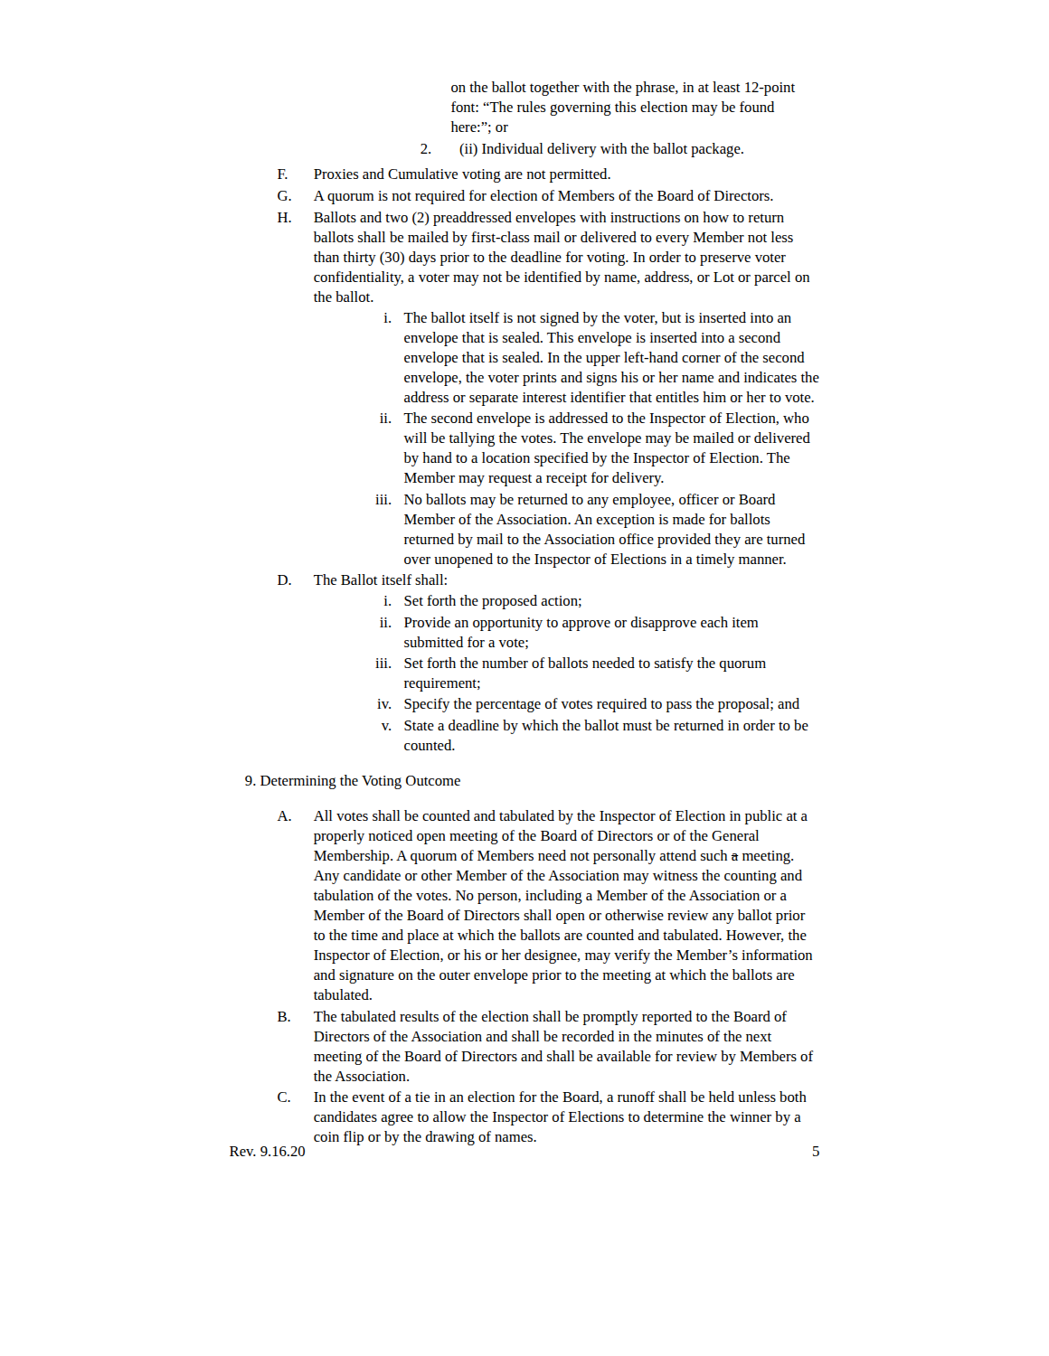on the ballot together with the phrase, in at least 12-point
font: “The rules governing this election may be found
here:”; or
2.(ii) Individual delivery with the ballot package.
F. Proxies and Cumulative voting are not permitted.
G. A quorum is not required for election of Members of the Board of Directors.
H. Ballots and two (2) preaddressed envelopes with instructions on how to return ballots shall be mailed by first-class mail or delivered to every Member not less than thirty (30) days prior to the deadline for voting. In order to preserve voter confidentiality, a voter may not be identified by name, address, or Lot or parcel on the ballot.
i. The ballot itself is not signed by the voter, but is inserted into an envelope that is sealed. This envelope is inserted into a second envelope that is sealed. In the upper left-hand corner of the second envelope, the voter prints and signs his or her name and indicates the address or separate interest identifier that entitles him or her to vote.
ii. The second envelope is addressed to the Inspector of Election, who will be tallying the votes. The envelope may be mailed or delivered by hand to a location specified by the Inspector of Election. The Member may request a receipt for delivery.
iii. No ballots may be returned to any employee, officer or Board Member of the Association. An exception is made for ballots returned by mail to the Association office provided they are turned over unopened to the Inspector of Elections in a timely manner.
D. The Ballot itself shall:
i. Set forth the proposed action;
ii. Provide an opportunity to approve or disapprove each item submitted for a vote;
iii. Set forth the number of ballots needed to satisfy the quorum requirement;
iv. Specify the percentage of votes required to pass the proposal; and
v. State a deadline by which the ballot must be returned in order to be counted.
9. Determining the Voting Outcome
A. All votes shall be counted and tabulated by the Inspector of Election in public at a properly noticed open meeting of the Board of Directors or of the General Membership. A quorum of Members need not personally attend such a meeting. Any candidate or other Member of the Association may witness the counting and tabulation of the votes. No person, including a Member of the Association or a Member of the Board of Directors shall open or otherwise review any ballot prior to the time and place at which the ballots are counted and tabulated. However, the Inspector of Election, or his or her designee, may verify the Member’s information and signature on the outer envelope prior to the meeting at which the ballots are tabulated.
B. The tabulated results of the election shall be promptly reported to the Board of Directors of the Association and shall be recorded in the minutes of the next meeting of the Board of Directors and shall be available for review by Members of the Association.
C. In the event of a tie in an election for the Board, a runoff shall be held unless both candidates agree to allow the Inspector of Elections to determine the winner by a coin flip or by the drawing of names.
Rev. 9.16.20 5